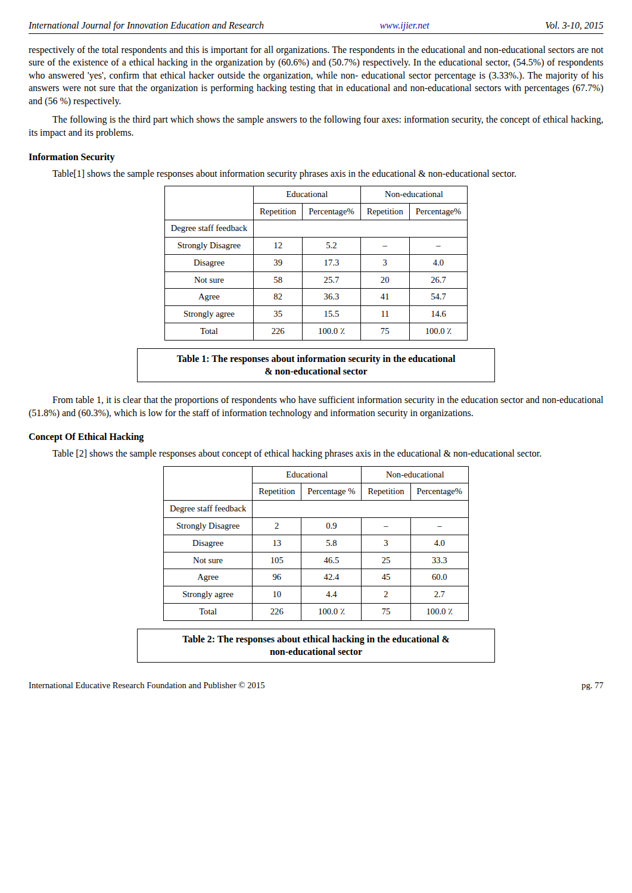International Journal for Innovation Education and Research www.ijier.net Vol. 3-10, 2015
respectively of the total respondents and this is important for all organizations. The respondents in the educational and non-educational sectors are not sure of the existence of a ethical hacking in the organization by (60.6%) and (50.7%) respectively. In the educational sector, (54.5%) of respondents who answered 'yes', confirm that ethical hacker outside the organization, while non- educational sector percentage is (3.33%.). The majority of his answers were not sure that the organization is performing hacking testing that in educational and non-educational sectors with percentages (67.7%) and (56 %) respectively.
The following is the third part which shows the sample answers to the following four axes: information security, the concept of ethical hacking, its impact and its problems.
Information Security
Table[1] shows the sample responses about information security phrases axis in the educational & non-educational sector.
| | Educational | Non-educational |
| Repetition | Percentage% | Repetition | Percentage% |
| Degree staff feedback | |
| Strongly Disagree | 12 | 5.2 | – | – |
| Disagree | 39 | 17.3 | 3 | 4.0 |
| Not sure | 58 | 25.7 | 20 | 26.7 |
| Agree | 82 | 36.3 | 41 | 54.7 |
| Strongly agree | 35 | 15.5 | 11 | 14.6 |
| Total | 226 | 100.0 ٪ | 75 | 100.0 ٪ |
Table 1: The responses about information security in the educational
& non-educational sector
From table 1, it is clear that the proportions of respondents who have sufficient information security in the education sector and non-educational (51.8%) and (60.3%), which is low for the staff of information technology and information security in organizations.
Concept Of Ethical Hacking
Table [2] shows the sample responses about concept of ethical hacking phrases axis in the educational & non-educational sector.
| | Educational | Non-educational |
| Repetition | Percentage % | Repetition | Percentage% |
| Degree staff feedback | |
| Strongly Disagree | 2 | 0.9 | – | – |
| Disagree | 13 | 5.8 | 3 | 4.0 |
| Not sure | 105 | 46.5 | 25 | 33.3 |
| Agree | 96 | 42.4 | 45 | 60.0 |
| Strongly agree | 10 | 4.4 | 2 | 2.7 |
| Total | 226 | 100.0 ٪ | 75 | 100.0 ٪ |
Table 2: The responses about ethical hacking in the educational &
non-educational sector
International Educative Research Foundation and Publisher © 2015 pg. 77